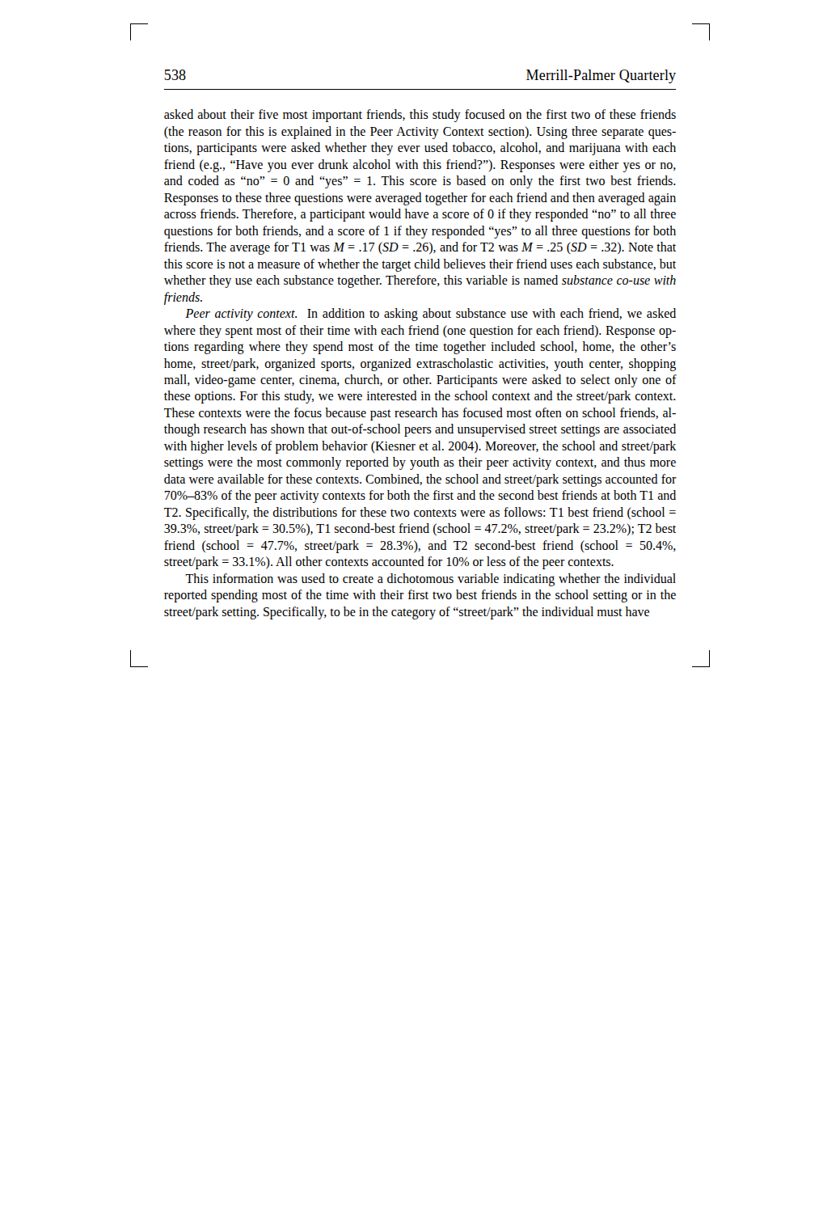538 Merrill-Palmer Quarterly
asked about their five most important friends, this study focused on the first two of these friends (the reason for this is explained in the Peer Activity Context section). Using three separate questions, participants were asked whether they ever used tobacco, alcohol, and marijuana with each friend (e.g., “Have you ever drunk alcohol with this friend?”). Responses were either yes or no, and coded as “no” = 0 and “yes” = 1. This score is based on only the first two best friends. Responses to these three questions were averaged together for each friend and then averaged again across friends. Therefore, a participant would have a score of 0 if they responded “no” to all three questions for both friends, and a score of 1 if they responded “yes” to all three questions for both friends. The average for T1 was M = .17 (SD = .26), and for T2 was M = .25 (SD = .32). Note that this score is not a measure of whether the target child believes their friend uses each substance, but whether they use each substance together. Therefore, this variable is named substance co-use with friends.
Peer activity context. In addition to asking about substance use with each friend, we asked where they spent most of their time with each friend (one question for each friend). Response options regarding where they spend most of the time together included school, home, the other’s home, street/park, organized sports, organized extrascholastic activities, youth center, shopping mall, video-game center, cinema, church, or other. Participants were asked to select only one of these options. For this study, we were interested in the school context and the street/park context. These contexts were the focus because past research has focused most often on school friends, although research has shown that out-of-school peers and unsupervised street settings are associated with higher levels of problem behavior (Kiesner et al. 2004). Moreover, the school and street/park settings were the most commonly reported by youth as their peer activity context, and thus more data were available for these contexts. Combined, the school and street/park settings accounted for 70%–83% of the peer activity contexts for both the first and the second best friends at both T1 and T2. Specifically, the distributions for these two contexts were as follows: T1 best friend (school = 39.3%, street/park = 30.5%), T1 second-best friend (school = 47.2%, street/park = 23.2%); T2 best friend (school = 47.7%, street/park = 28.3%), and T2 second-best friend (school = 50.4%, street/park = 33.1%). All other contexts accounted for 10% or less of the peer contexts.
This information was used to create a dichotomous variable indicating whether the individual reported spending most of the time with their first two best friends in the school setting or in the street/park setting. Specifically, to be in the category of “street/park” the individual must have